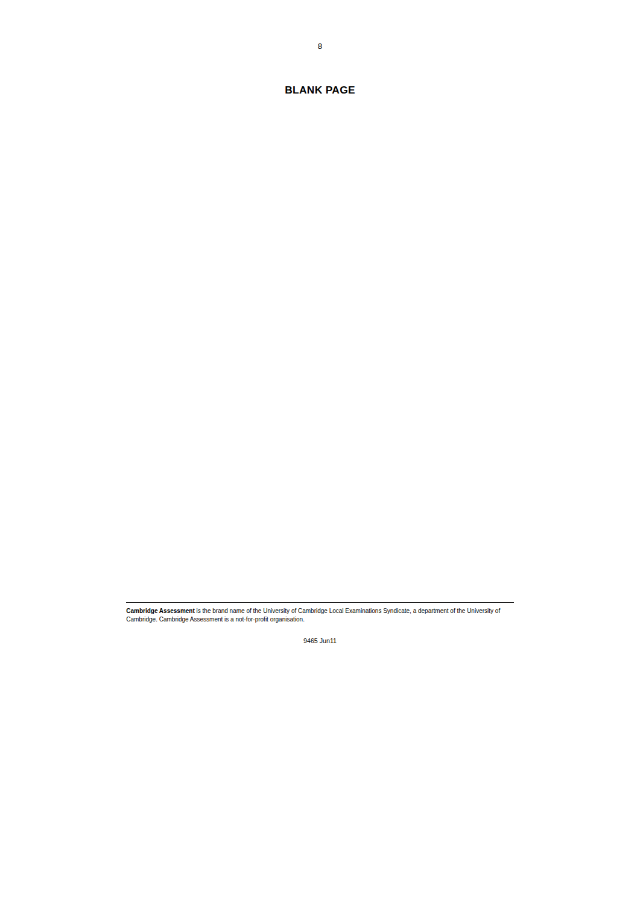8
BLANK PAGE
Cambridge Assessment is the brand name of the University of Cambridge Local Examinations Syndicate, a department of the University of Cambridge. Cambridge Assessment is a not-for-profit organisation.
9465 Jun11